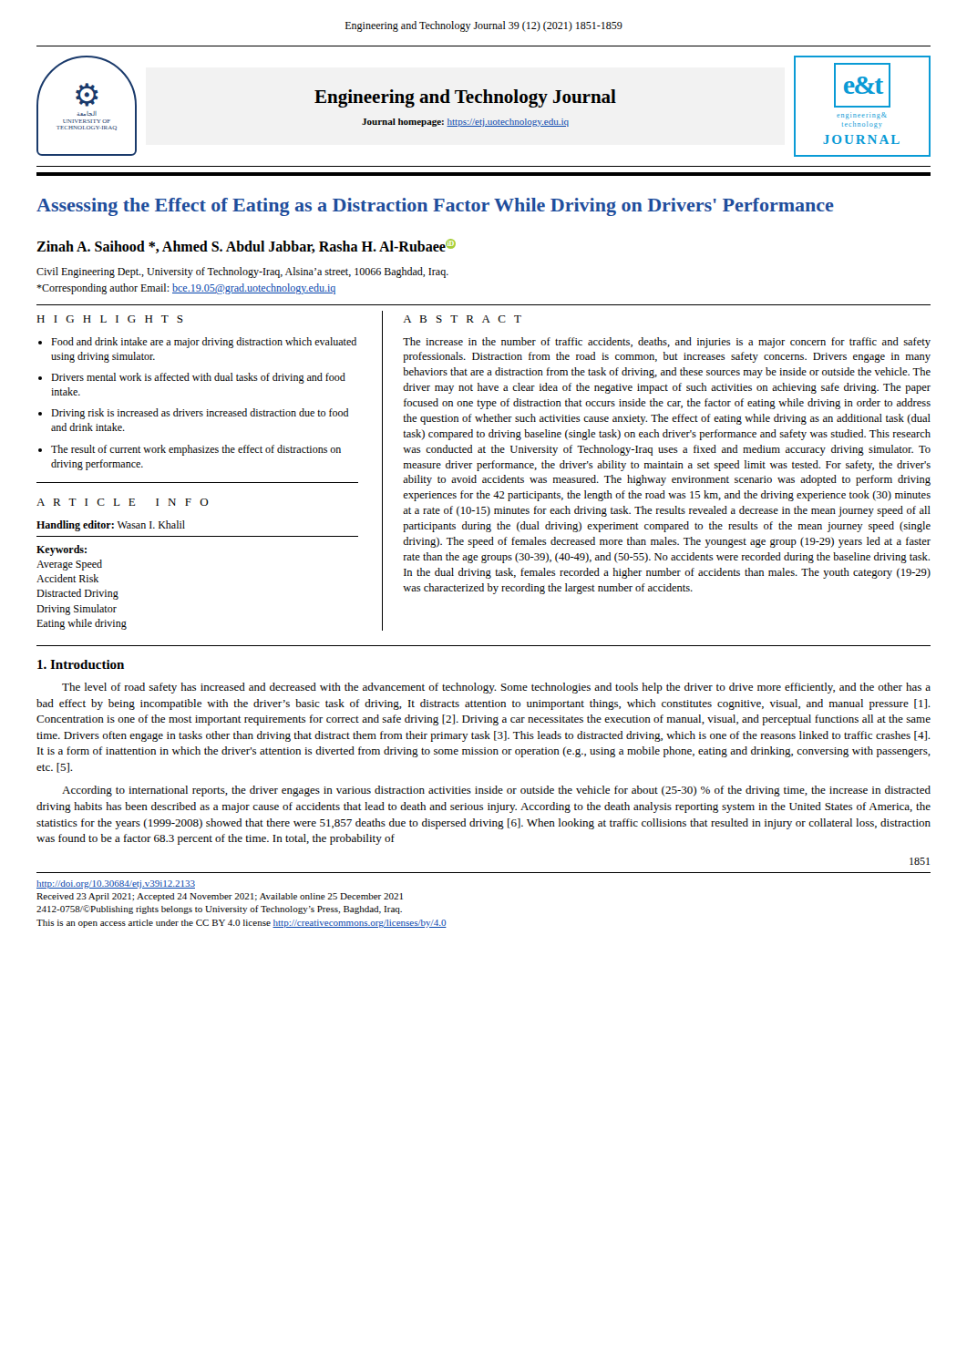Engineering and Technology Journal 39 (12) (2021) 1851-1859
⚙
الجامعة
UNIVERSITY OF TECHNOLOGY-IRAQ
Engineering and Technology Journal
Journal homepage: https://etj.uotechnology.edu.iq
e&t
engineering&
technology
JOURNAL
Assessing the Effect of Eating as a Distraction Factor While Driving on Drivers' Performance
Zinah A. Saihood *, Ahmed S. Abdul Jabbar, Rasha H. Al-RubaeeiD
Civil Engineering Dept., University of Technology-Iraq, Alsina’a street, 10066 Baghdad, Iraq.
*Corresponding author Email: bce.19.05@grad.uotechnology.edu.iq
H I G H L I G H T S
Food and drink intake are a major driving distraction which evaluated using driving simulator.
Drivers mental work is affected with dual tasks of driving and food intake.
Driving risk is increased as drivers increased distraction due to food and drink intake.
The result of current work emphasizes the effect of distractions on driving performance.
A R T I C L E I N F O
Handling editor: Wasan I. Khalil
Keywords:
Average Speed
Accident Risk
Distracted Driving
Driving Simulator
Eating while driving
A B S T R A C T
The increase in the number of traffic accidents, deaths, and injuries is a major concern for traffic and safety professionals. Distraction from the road is common, but increases safety concerns. Drivers engage in many behaviors that are a distraction from the task of driving, and these sources may be inside or outside the vehicle. The driver may not have a clear idea of the negative impact of such activities on achieving safe driving. The paper focused on one type of distraction that occurs inside the car, the factor of eating while driving in order to address the question of whether such activities cause anxiety. The effect of eating while driving as an additional task (dual task) compared to driving baseline (single task) on each driver's performance and safety was studied. This research was conducted at the University of Technology-Iraq uses a fixed and medium accuracy driving simulator. To measure driver performance, the driver's ability to maintain a set speed limit was tested. For safety, the driver's ability to avoid accidents was measured. The highway environment scenario was adopted to perform driving experiences for the 42 participants, the length of the road was 15 km, and the driving experience took (30) minutes at a rate of (10-15) minutes for each driving task. The results revealed a decrease in the mean journey speed of all participants during the (dual driving) experiment compared to the results of the mean journey speed (single driving). The speed of females decreased more than males. The youngest age group (19-29) years led at a faster rate than the age groups (30-39), (40-49), and (50-55). No accidents were recorded during the baseline driving task. In the dual driving task, females recorded a higher number of accidents than males. The youth category (19-29) was characterized by recording the largest number of accidents.
1. Introduction
The level of road safety has increased and decreased with the advancement of technology. Some technologies and tools help the driver to drive more efficiently, and the other has a bad effect by being incompatible with the driver’s basic task of driving, It distracts attention to unimportant things, which constitutes cognitive, visual, and manual pressure [1]. Concentration is one of the most important requirements for correct and safe driving [2]. Driving a car necessitates the execution of manual, visual, and perceptual functions all at the same time. Drivers often engage in tasks other than driving that distract them from their primary task [3]. This leads to distracted driving, which is one of the reasons linked to traffic crashes [4]. It is a form of inattention in which the driver's attention is diverted from driving to some mission or operation (e.g., using a mobile phone, eating and drinking, conversing with passengers, etc. [5].
According to international reports, the driver engages in various distraction activities inside or outside the vehicle for about (25-30) % of the driving time, the increase in distracted driving habits has been described as a major cause of accidents that lead to death and serious injury. According to the death analysis reporting system in the United States of America, the statistics for the years (1999-2008) showed that there were 51,857 deaths due to dispersed driving [6]. When looking at traffic collisions that resulted in injury or collateral loss, distraction was found to be a factor 68.3 percent of the time. In total, the probability of
1851
http://doi.org/10.30684/etj.v39i12.2133
Received 23 April 2021; Accepted 24 November 2021; Available online 25 December 2021
2412-0758/©Publishing rights belongs to University of Technology’s Press, Baghdad, Iraq.
This is an open access article under the CC BY 4.0 license http://creativecommons.org/licenses/by/4.0